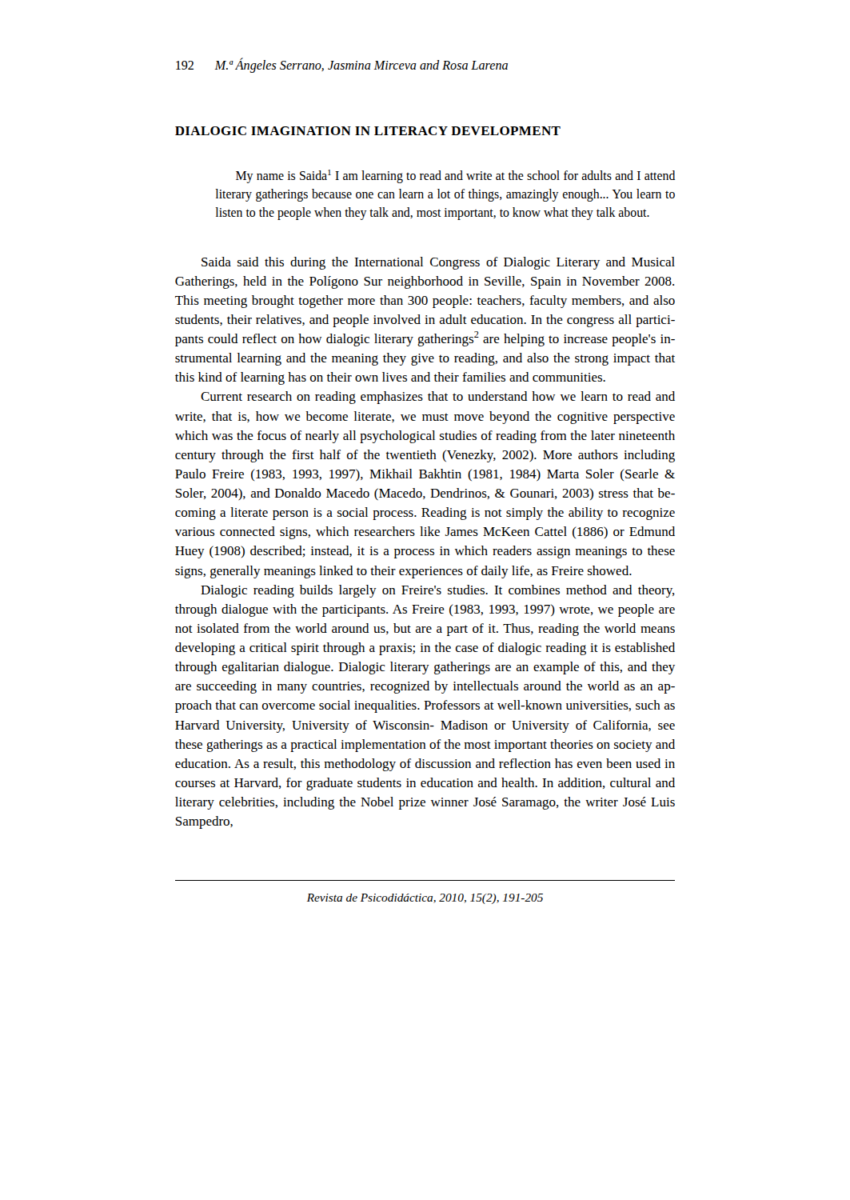192 M.ª Ángeles Serrano, Jasmina Mirceva and Rosa Larena
DIALOGIC IMAGINATION IN LITERACY DEVELOPMENT
My name is Saida1 I am learning to read and write at the school for adults and I attend literary gatherings because one can learn a lot of things, amazingly enough... You learn to listen to the people when they talk and, most important, to know what they talk about.
Saida said this during the International Congress of Dialogic Literary and Musical Gatherings, held in the Polígono Sur neighborhood in Seville, Spain in November 2008. This meeting brought together more than 300 people: teachers, faculty members, and also students, their relatives, and people involved in adult education. In the congress all participants could reflect on how dialogic literary gatherings2 are helping to increase people's instrumental learning and the meaning they give to reading, and also the strong impact that this kind of learning has on their own lives and their families and communities.
Current research on reading emphasizes that to understand how we learn to read and write, that is, how we become literate, we must move beyond the cognitive perspective which was the focus of nearly all psychological studies of reading from the later nineteenth century through the first half of the twentieth (Venezky, 2002). More authors including Paulo Freire (1983, 1993, 1997), Mikhail Bakhtin (1981, 1984) Marta Soler (Searle & Soler, 2004), and Donaldo Macedo (Macedo, Dendrinos, & Gounari, 2003) stress that becoming a literate person is a social process. Reading is not simply the ability to recognize various connected signs, which researchers like James McKeen Cattel (1886) or Edmund Huey (1908) described; instead, it is a process in which readers assign meanings to these signs, generally meanings linked to their experiences of daily life, as Freire showed.
Dialogic reading builds largely on Freire's studies. It combines method and theory, through dialogue with the participants. As Freire (1983, 1993, 1997) wrote, we people are not isolated from the world around us, but are a part of it. Thus, reading the world means developing a critical spirit through a praxis; in the case of dialogic reading it is established through egalitarian dialogue. Dialogic literary gatherings are an example of this, and they are succeeding in many countries, recognized by intellectuals around the world as an approach that can overcome social inequalities. Professors at well-known universities, such as Harvard University, University of Wisconsin- Madison or University of California, see these gatherings as a practical implementation of the most important theories on society and education. As a result, this methodology of discussion and reflection has even been used in courses at Harvard, for graduate students in education and health. In addition, cultural and literary celebrities, including the Nobel prize winner José Saramago, the writer José Luis Sampedro,
Revista de Psicodidáctica, 2010, 15(2), 191-205